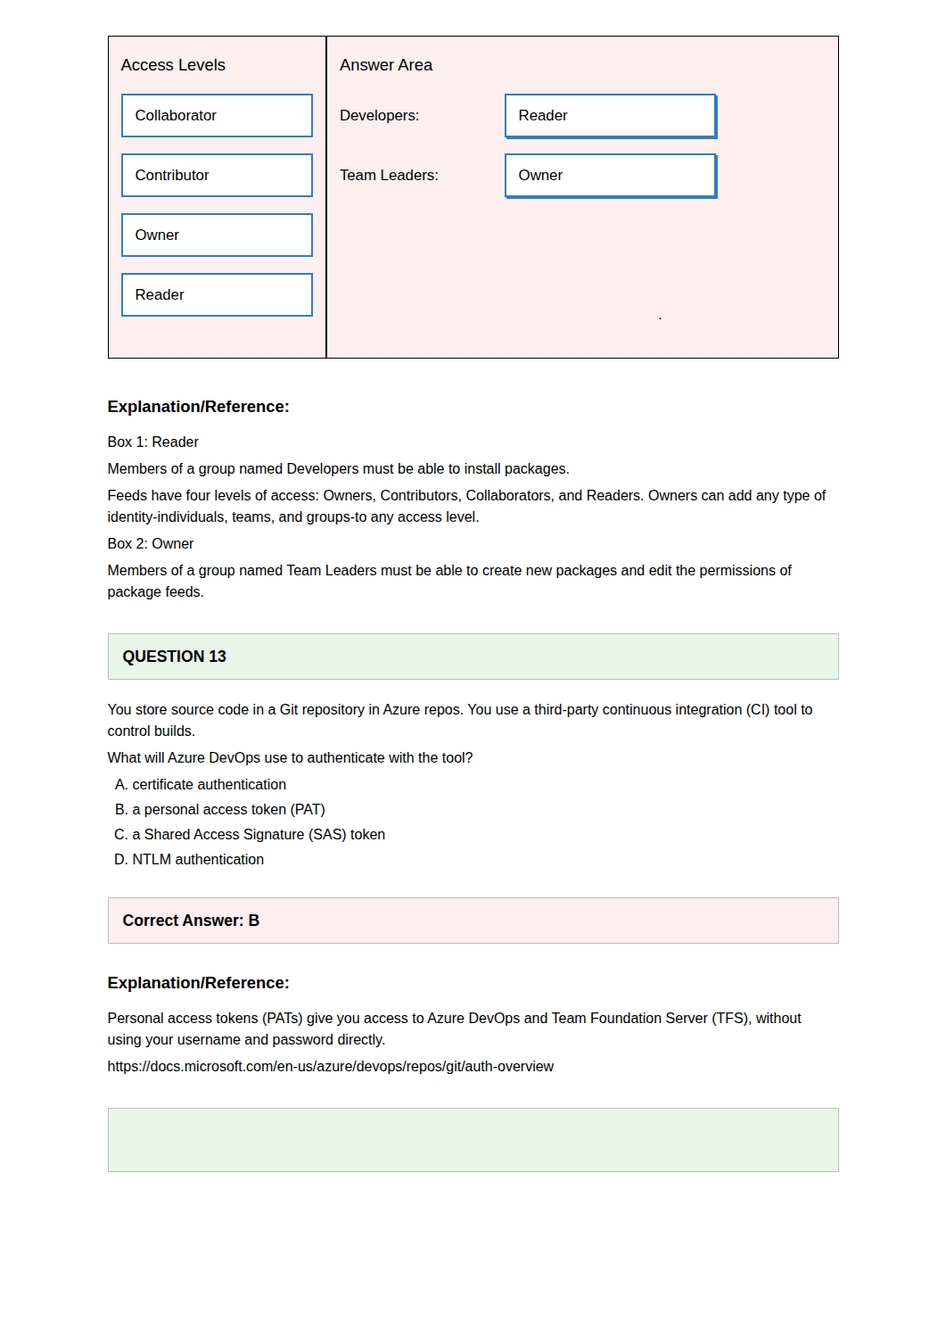Access Levels
Collaborator
Contributor
Owner
Reader
Answer Area
Developers:
Reader
Team Leaders:
Owner
.
Explanation/Reference:
Box 1: Reader
Members of a group named Developers must be able to install packages.
Feeds have four levels of access: Owners, Contributors, Collaborators, and Readers. Owners can add any type of identity-individuals, teams, and groups-to any access level.
Box 2: Owner
Members of a group named Team Leaders must be able to create new packages and edit the permissions of package feeds.
QUESTION 13
You store source code in a Git repository in Azure repos. You use a third-party continuous integration (CI) tool to control builds.
What will Azure DevOps use to authenticate with the tool?
certificate authentication
a personal access token (PAT)
a Shared Access Signature (SAS) token
NTLM authentication
Correct Answer: B
Explanation/Reference:
Personal access tokens (PATs) give you access to Azure DevOps and Team Foundation Server (TFS), without using your username and password directly.
https://docs.microsoft.com/en-us/azure/devops/repos/git/auth-overview